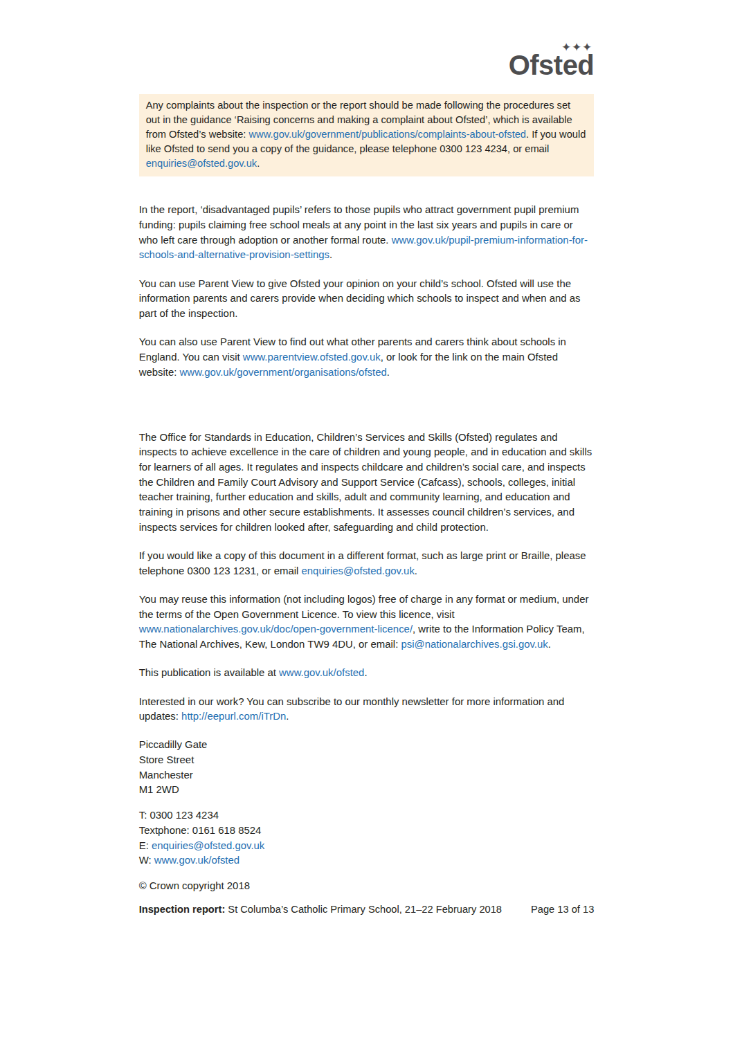✦✦✦ Ofsted
Any complaints about the inspection or the report should be made following the procedures set out in the guidance ‘Raising concerns and making a complaint about Ofsted’, which is available from Ofsted’s website: www.gov.uk/government/publications/complaints-about-ofsted. If you would like Ofsted to send you a copy of the guidance, please telephone 0300 123 4234, or email enquiries@ofsted.gov.uk.
In the report, ‘disadvantaged pupils’ refers to those pupils who attract government pupil premium funding: pupils claiming free school meals at any point in the last six years and pupils in care or who left care through adoption or another formal route. www.gov.uk/pupil-premium-information-for-schools-and-alternative-provision-settings.
You can use Parent View to give Ofsted your opinion on your child’s school. Ofsted will use the information parents and carers provide when deciding which schools to inspect and when and as part of the inspection.
You can also use Parent View to find out what other parents and carers think about schools in England. You can visit www.parentview.ofsted.gov.uk, or look for the link on the main Ofsted website: www.gov.uk/government/organisations/ofsted.
The Office for Standards in Education, Children’s Services and Skills (Ofsted) regulates and inspects to achieve excellence in the care of children and young people, and in education and skills for learners of all ages. It regulates and inspects childcare and children’s social care, and inspects the Children and Family Court Advisory and Support Service (Cafcass), schools, colleges, initial teacher training, further education and skills, adult and community learning, and education and training in prisons and other secure establishments. It assesses council children’s services, and inspects services for children looked after, safeguarding and child protection.
If you would like a copy of this document in a different format, such as large print or Braille, please telephone 0300 123 1231, or email enquiries@ofsted.gov.uk.
You may reuse this information (not including logos) free of charge in any format or medium, under the terms of the Open Government Licence. To view this licence, visit www.nationalarchives.gov.uk/doc/open-government-licence/, write to the Information Policy Team, The National Archives, Kew, London TW9 4DU, or email: psi@nationalarchives.gsi.gov.uk.
This publication is available at www.gov.uk/ofsted.
Interested in our work? You can subscribe to our monthly newsletter for more information and updates: http://eepurl.com/iTrDn.
Piccadilly Gate
Store Street
Manchester
M1 2WD
T: 0300 123 4234
Textphone: 0161 618 8524
E: enquiries@ofsted.gov.uk
W: www.gov.uk/ofsted
© Crown copyright 2018
Inspection report: St Columba’s Catholic Primary School, 21–22 February 2018
Page 13 of 13